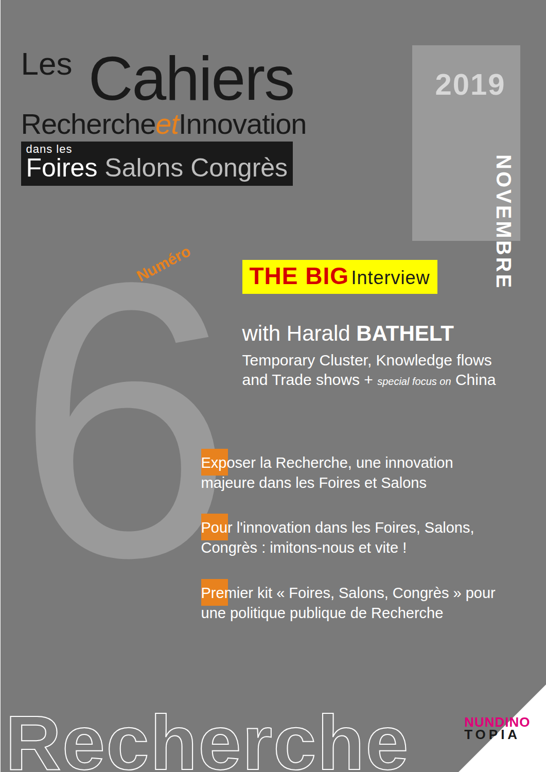2019
NOVEMBRE
Les Cahiers
Rechercheet Innovation
dans les Foires Salons Congrès
6
Numéro
THE BIG Interview
with Harald BATHELT
Temporary Cluster, Knowledge flows and Trade shows + special focus on China
Exposer la Recherche, une innovation majeure dans les Foires et Salons
Pour l'innovation dans les Foires, Salons, Congrès : imitons-nous et vite !
Premier kit « Foires, Salons, Congrès » pour une politique publique de Recherche
Recherche
NUNDINO
TOPIA